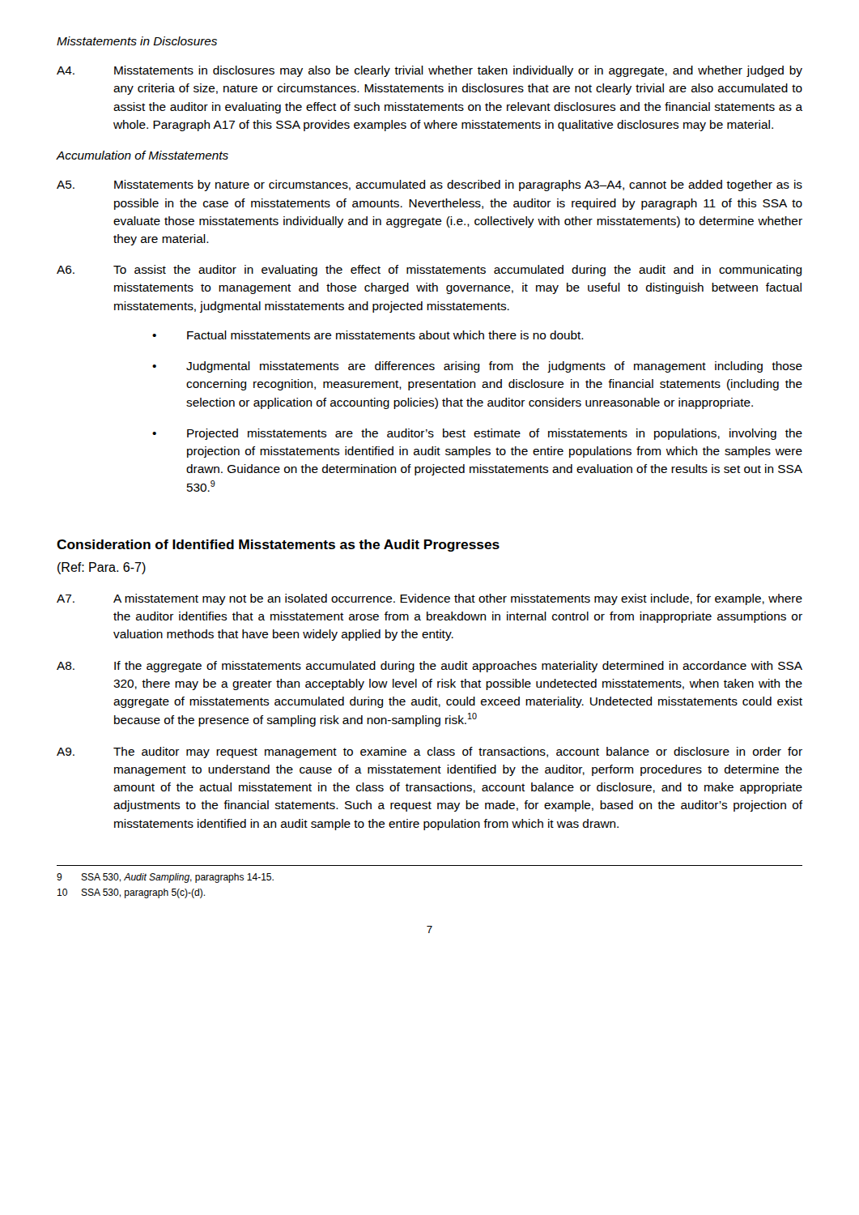Misstatements in Disclosures
A4.
Misstatements in disclosures may also be clearly trivial whether taken individually or in aggregate, and whether judged by any criteria of size, nature or circumstances. Misstatements in disclosures that are not clearly trivial are also accumulated to assist the auditor in evaluating the effect of such misstatements on the relevant disclosures and the financial statements as a whole. Paragraph A17 of this SSA provides examples of where misstatements in qualitative disclosures may be material.
Accumulation of Misstatements
A5.
Misstatements by nature or circumstances, accumulated as described in paragraphs A3–A4, cannot be added together as is possible in the case of misstatements of amounts. Nevertheless, the auditor is required by paragraph 11 of this SSA to evaluate those misstatements individually and in aggregate (i.e., collectively with other misstatements) to determine whether they are material.
A6.
To assist the auditor in evaluating the effect of misstatements accumulated during the audit and in communicating misstatements to management and those charged with governance, it may be useful to distinguish between factual misstatements, judgmental misstatements and projected misstatements.
Factual misstatements are misstatements about which there is no doubt.
Judgmental misstatements are differences arising from the judgments of management including those concerning recognition, measurement, presentation and disclosure in the financial statements (including the selection or application of accounting policies) that the auditor considers unreasonable or inappropriate.
Projected misstatements are the auditor’s best estimate of misstatements in populations, involving the projection of misstatements identified in audit samples to the entire populations from which the samples were drawn. Guidance on the determination of projected misstatements and evaluation of the results is set out in SSA 530.9
Consideration of Identified Misstatements as the Audit Progresses
(Ref: Para. 6-7)
A7.
A misstatement may not be an isolated occurrence. Evidence that other misstatements may exist include, for example, where the auditor identifies that a misstatement arose from a breakdown in internal control or from inappropriate assumptions or valuation methods that have been widely applied by the entity.
A8.
If the aggregate of misstatements accumulated during the audit approaches materiality determined in accordance with SSA 320, there may be a greater than acceptably low level of risk that possible undetected misstatements, when taken with the aggregate of misstatements accumulated during the audit, could exceed materiality. Undetected misstatements could exist because of the presence of sampling risk and non-sampling risk.10
A9.
The auditor may request management to examine a class of transactions, account balance or disclosure in order for management to understand the cause of a misstatement identified by the auditor, perform procedures to determine the amount of the actual misstatement in the class of transactions, account balance or disclosure, and to make appropriate adjustments to the financial statements. Such a request may be made, for example, based on the auditor’s projection of misstatements identified in an audit sample to the entire population from which it was drawn.
9
SSA 530, Audit Sampling, paragraphs 14-15.
10
SSA 530, paragraph 5(c)-(d).
7